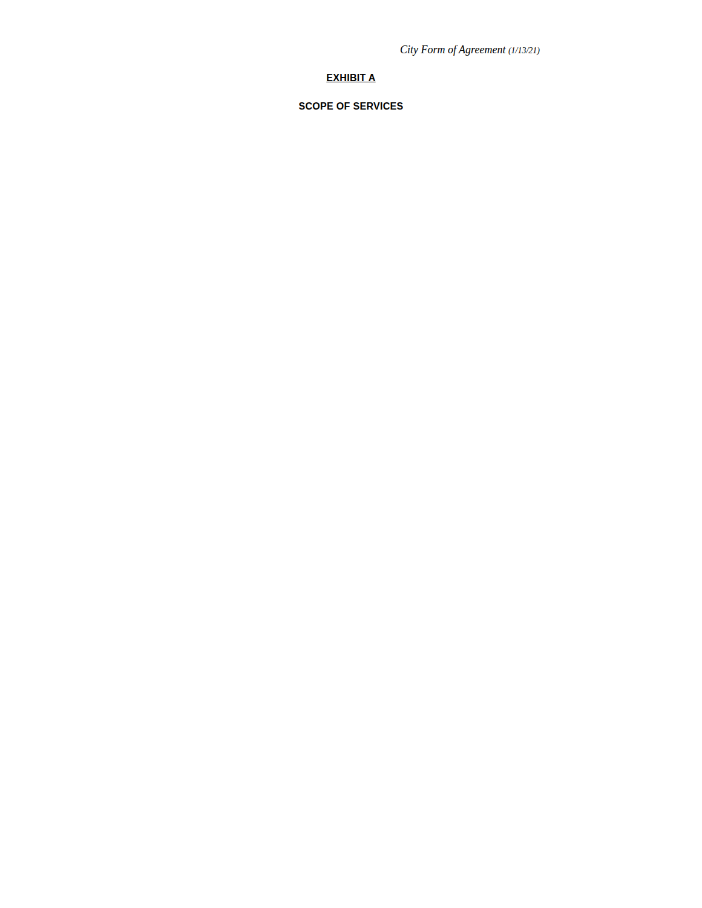City Form of Agreement (1/13/21)
EXHIBIT A
SCOPE OF SERVICES